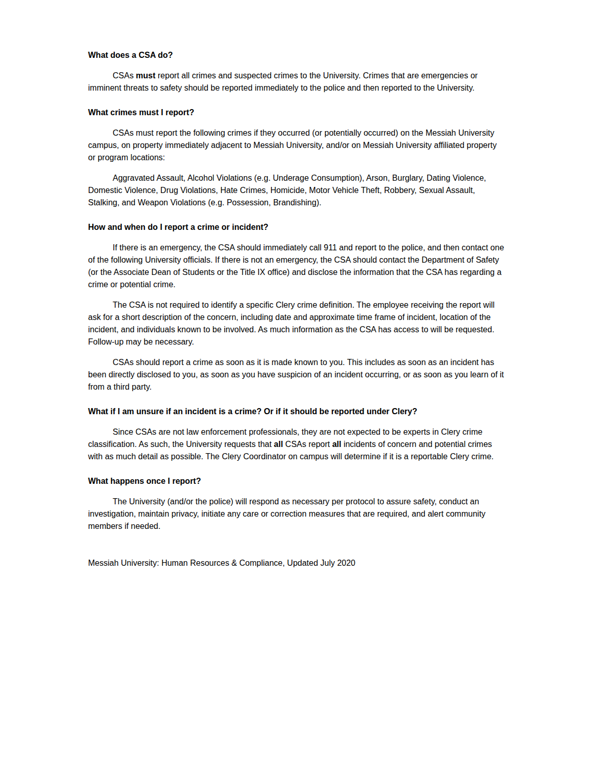What does a CSA do?
CSAs must report all crimes and suspected crimes to the University. Crimes that are emergencies or imminent threats to safety should be reported immediately to the police and then reported to the University.
What crimes must I report?
CSAs must report the following crimes if they occurred (or potentially occurred) on the Messiah University campus, on property immediately adjacent to Messiah University, and/or on Messiah University affiliated property or program locations:
Aggravated Assault, Alcohol Violations (e.g. Underage Consumption), Arson, Burglary, Dating Violence, Domestic Violence, Drug Violations, Hate Crimes, Homicide, Motor Vehicle Theft, Robbery, Sexual Assault, Stalking, and Weapon Violations (e.g. Possession, Brandishing).
How and when do I report a crime or incident?
If there is an emergency, the CSA should immediately call 911 and report to the police, and then contact one of the following University officials. If there is not an emergency, the CSA should contact the Department of Safety (or the Associate Dean of Students or the Title IX office) and disclose the information that the CSA has regarding a crime or potential crime.
The CSA is not required to identify a specific Clery crime definition. The employee receiving the report will ask for a short description of the concern, including date and approximate time frame of incident, location of the incident, and individuals known to be involved. As much information as the CSA has access to will be requested. Follow-up may be necessary.
CSAs should report a crime as soon as it is made known to you. This includes as soon as an incident has been directly disclosed to you, as soon as you have suspicion of an incident occurring, or as soon as you learn of it from a third party.
What if I am unsure if an incident is a crime? Or if it should be reported under Clery?
Since CSAs are not law enforcement professionals, they are not expected to be experts in Clery crime classification. As such, the University requests that all CSAs report all incidents of concern and potential crimes with as much detail as possible. The Clery Coordinator on campus will determine if it is a reportable Clery crime.
What happens once I report?
The University (and/or the police) will respond as necessary per protocol to assure safety, conduct an investigation, maintain privacy, initiate any care or correction measures that are required, and alert community members if needed.
Messiah University: Human Resources & Compliance, Updated July 2020